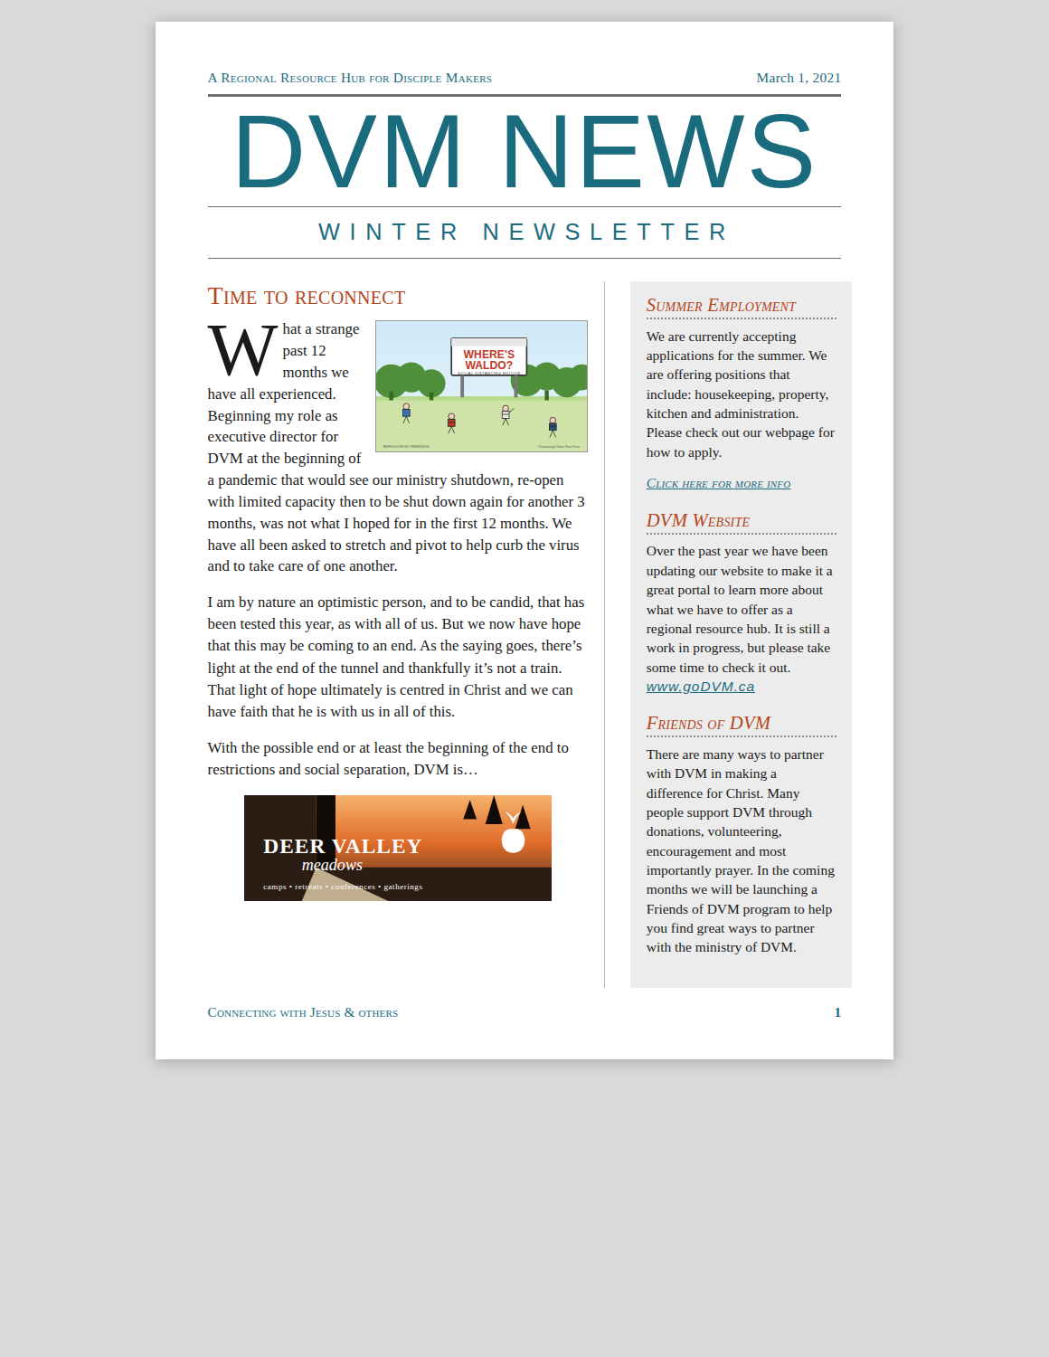A Regional Resource Hub for Disciple Makers March 1, 2021
DVM NEWS
WINTER NEWSLETTER
Time to reconnect
What a strange past 12 months we have all experienced. Beginning my role as executive director for DVM at the beginning of a pandemic that would see our ministry shutdown, re-open with limited capacity then to be shut down again for another 3 months, was not what I hoped for in the first 12 months. We have all been asked to stretch and pivot to help curb the virus and to take care of one another.
I am by nature an optimistic person, and to be candid, that has been tested this year, as with all of us. But we now have hope that this may be coming to an end. As the saying goes, there’s light at the end of the tunnel and thankfully it’s not a train. That light of hope ultimately is centred in Christ and we can have faith that he is with us in all of this.
With the possible end or at least the beginning of the end to restrictions and social separation, DVM is…
Summer Employment
We are currently accepting applications for the summer. We are offering positions that include: housekeeping, property, kitchen and administration. Please check out our webpage for how to apply.
Click here for more info
DVM Website
Over the past year we have been updating our website to make it a great portal to learn more about what we have to offer as a regional resource hub. It is still a work in progress, but please take some time to check it out.
www.goDVM.ca
Friends of DVM
There are many ways to partner with DVM in making a difference for Christ. Many people support DVM through donations, volunteering, encouragement and most importantly prayer. In the coming months we will be launching a Friends of DVM program to help you find great ways to partner with the ministry of DVM.
Connecting with Jesus & others 1